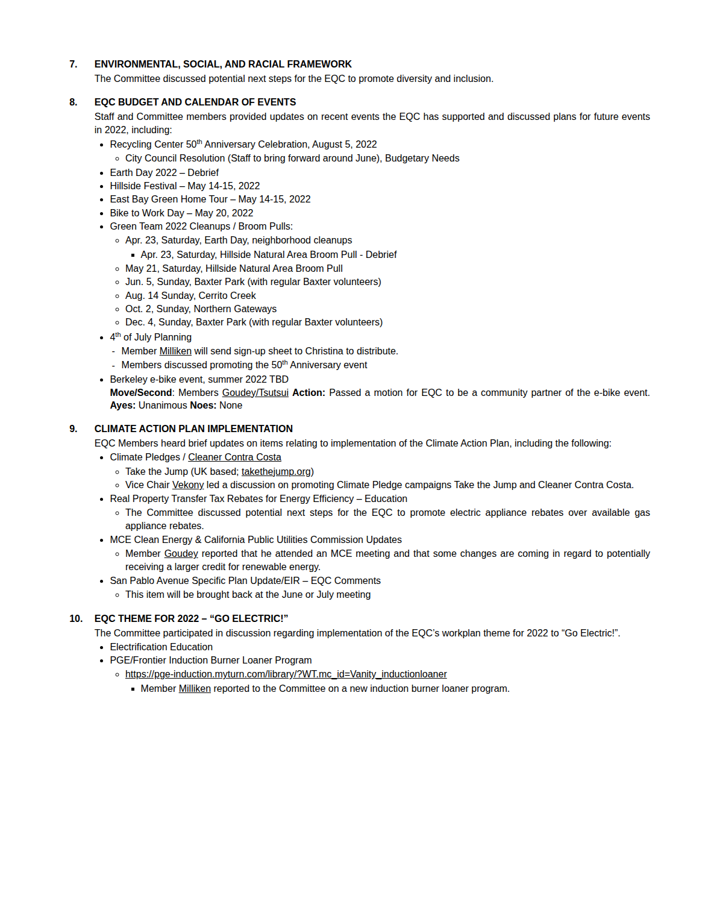7. ENVIRONMENTAL, SOCIAL, AND RACIAL FRAMEWORK
The Committee discussed potential next steps for the EQC to promote diversity and inclusion.
8. EQC BUDGET AND CALENDAR OF EVENTS
Staff and Committee members provided updates on recent events the EQC has supported and discussed plans for future events in 2022, including:
Recycling Center 50th Anniversary Celebration, August 5, 2022
City Council Resolution (Staff to bring forward around June), Budgetary Needs
Earth Day 2022 – Debrief
Hillside Festival – May 14-15, 2022
East Bay Green Home Tour – May 14-15, 2022
Bike to Work Day – May 20, 2022
Green Team 2022 Cleanups / Broom Pulls:
Apr. 23, Saturday, Earth Day, neighborhood cleanups
Apr. 23, Saturday, Hillside Natural Area Broom Pull - Debrief
May 21, Saturday, Hillside Natural Area Broom Pull
Jun. 5, Sunday, Baxter Park (with regular Baxter volunteers)
Aug. 14 Sunday, Cerrito Creek
Oct. 2, Sunday, Northern Gateways
Dec. 4, Sunday, Baxter Park (with regular Baxter volunteers)
4th of July Planning
Member Milliken will send sign-up sheet to Christina to distribute.
Members discussed promoting the 50th Anniversary event
Berkeley e-bike event, summer 2022 TBD
Move/Second: Members Goudey/Tsutsui Action: Passed a motion for EQC to be a community partner of the e-bike event. Ayes: Unanimous Noes: None
9. CLIMATE ACTION PLAN IMPLEMENTATION
EQC Members heard brief updates on items relating to implementation of the Climate Action Plan, including the following:
Climate Pledges / Cleaner Contra Costa
Take the Jump (UK based; takethejump.org)
Vice Chair Vekony led a discussion on promoting Climate Pledge campaigns Take the Jump and Cleaner Contra Costa.
Real Property Transfer Tax Rebates for Energy Efficiency – Education
The Committee discussed potential next steps for the EQC to promote electric appliance rebates over available gas appliance rebates.
MCE Clean Energy & California Public Utilities Commission Updates
Member Goudey reported that he attended an MCE meeting and that some changes are coming in regard to potentially receiving a larger credit for renewable energy.
San Pablo Avenue Specific Plan Update/EIR – EQC Comments
This item will be brought back at the June or July meeting
10. EQC THEME FOR 2022 – “GO ELECTRIC!”
The Committee participated in discussion regarding implementation of the EQC’s workplan theme for 2022 to “Go Electric!”.
Electrification Education
PGE/Frontier Induction Burner Loaner Program
https://pge-induction.myturn.com/library/?WT.mc_id=Vanity_inductionloaner
Member Milliken reported to the Committee on a new induction burner loaner program.